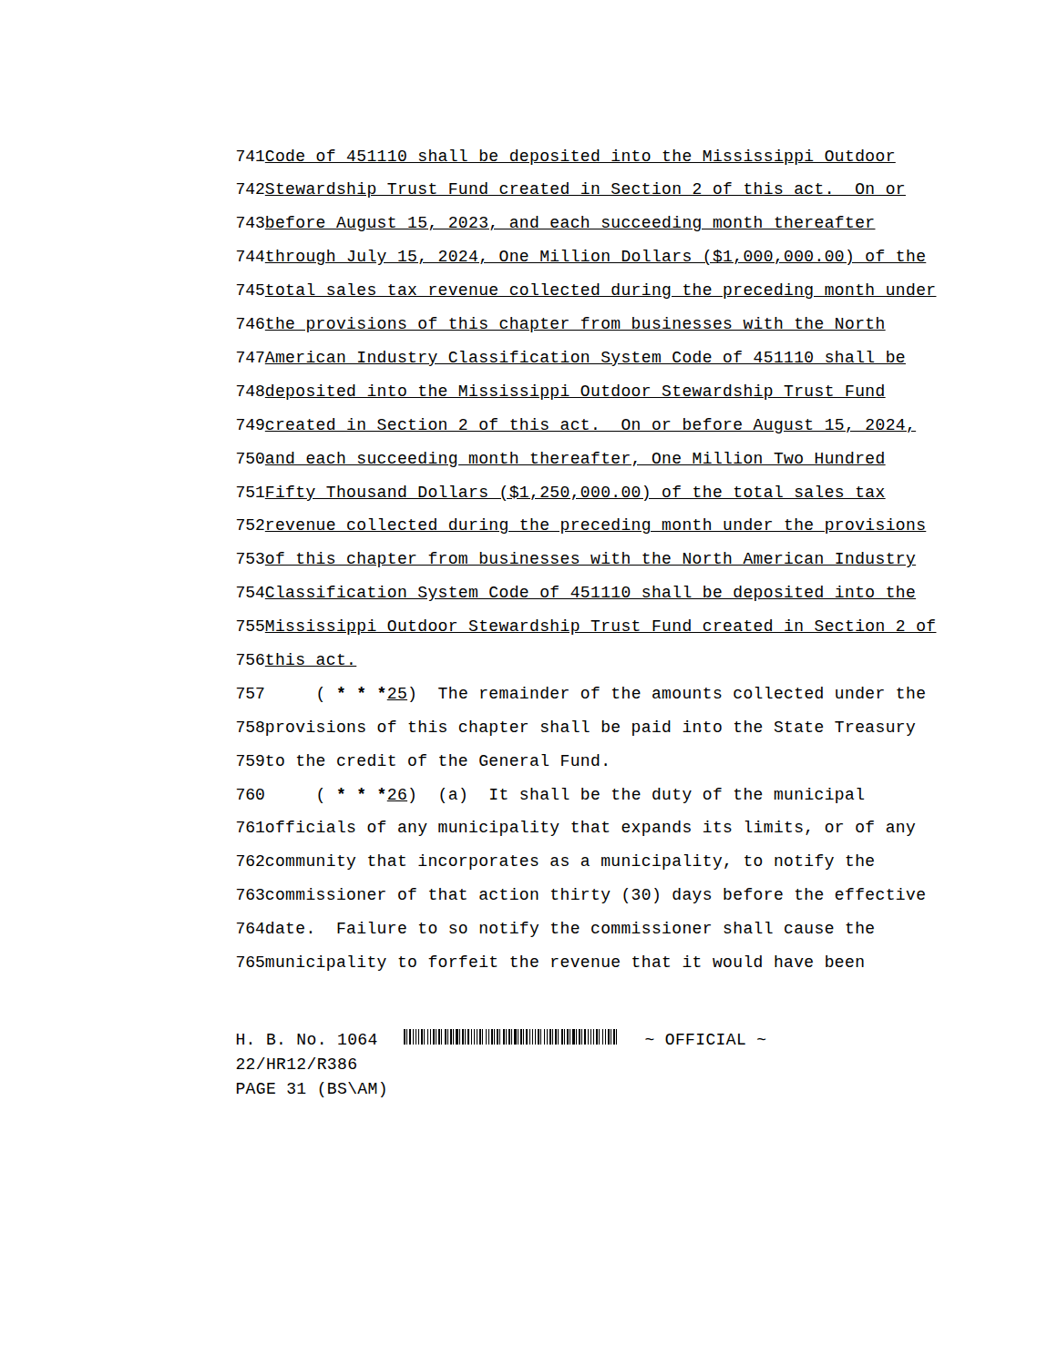| 741 | Code of 451110 shall be deposited into the Mississippi Outdoor |
| 742 | Stewardship Trust Fund created in Section 2 of this act. On or |
| 743 | before August 15, 2023, and each succeeding month thereafter |
| 744 | through July 15, 2024, One Million Dollars ($1,000,000.00) of the |
| 745 | total sales tax revenue collected during the preceding month under |
| 746 | the provisions of this chapter from businesses with the North |
| 747 | American Industry Classification System Code of 451110 shall be |
| 748 | deposited into the Mississippi Outdoor Stewardship Trust Fund |
| 749 | created in Section 2 of this act. On or before August 15, 2024, |
| 750 | and each succeeding month thereafter, One Million Two Hundred |
| 751 | Fifty Thousand Dollars ($1,250,000.00) of the total sales tax |
| 752 | revenue collected during the preceding month under the provisions |
| 753 | of this chapter from businesses with the North American Industry |
| 754 | Classification System Code of 451110 shall be deposited into the |
| 755 | Mississippi Outdoor Stewardship Trust Fund created in Section 2 of |
| 756 | this act. |
| 757 | ( * * * 25 ) The remainder of the amounts collected under the |
| 758 | provisions of this chapter shall be paid into the State Treasury |
| 759 | to the credit of the General Fund. |
| 760 | ( * * * 26 ) (a) It shall be the duty of the municipal |
| 761 | officials of any municipality that expands its limits, or of any |
| 762 | community that incorporates as a municipality, to notify the |
| 763 | commissioner of that action thirty (30) days before the effective |
| 764 | date. Failure to so notify the commissioner shall cause the |
| 765 | municipality to forfeit the revenue that it would have been |
H. B. No. 1064 ~ OFFICIAL ~
22/HR12/R386
PAGE 31 (BS\AM)